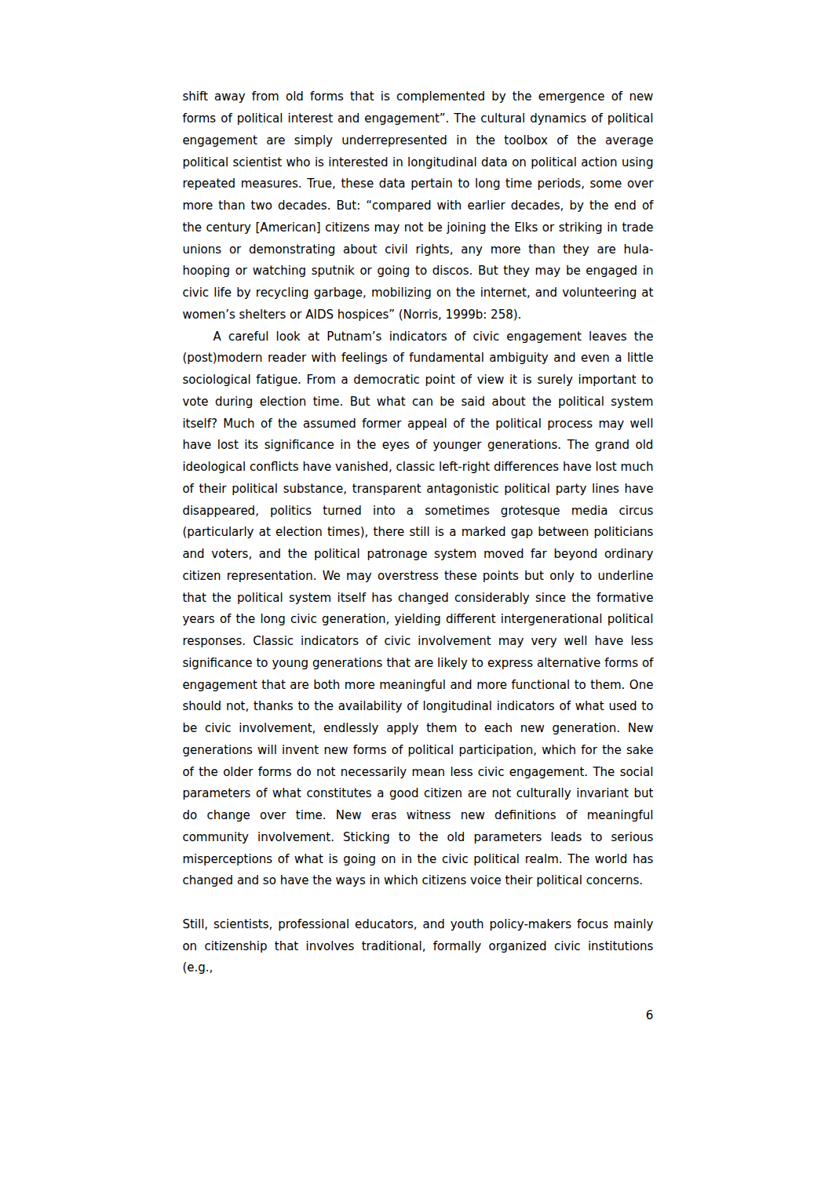shift away from old forms that is complemented by the emergence of new forms of political interest and engagement”. The cultural dynamics of political engagement are simply underrepresented in the toolbox of the average political scientist who is interested in longitudinal data on political action using repeated measures. True, these data pertain to long time periods, some over more than two decades. But: “compared with earlier decades, by the end of the century [American] citizens may not be joining the Elks or striking in trade unions or demonstrating about civil rights, any more than they are hula-hooping or watching sputnik or going to discos. But they may be engaged in civic life by recycling garbage, mobilizing on the internet, and volunteering at women’s shelters or AIDS hospices” (Norris, 1999b: 258).
A careful look at Putnam’s indicators of civic engagement leaves the (post)modern reader with feelings of fundamental ambiguity and even a little sociological fatigue. From a democratic point of view it is surely important to vote during election time. But what can be said about the political system itself? Much of the assumed former appeal of the political process may well have lost its significance in the eyes of younger generations. The grand old ideological conflicts have vanished, classic left-right differences have lost much of their political substance, transparent antagonistic political party lines have disappeared, politics turned into a sometimes grotesque media circus (particularly at election times), there still is a marked gap between politicians and voters, and the political patronage system moved far beyond ordinary citizen representation. We may overstress these points but only to underline that the political system itself has changed considerably since the formative years of the long civic generation, yielding different intergenerational political responses. Classic indicators of civic involvement may very well have less significance to young generations that are likely to express alternative forms of engagement that are both more meaningful and more functional to them. One should not, thanks to the availability of longitudinal indicators of what used to be civic involvement, endlessly apply them to each new generation. New generations will invent new forms of political participation, which for the sake of the older forms do not necessarily mean less civic engagement. The social parameters of what constitutes a good citizen are not culturally invariant but do change over time. New eras witness new definitions of meaningful community involvement. Sticking to the old parameters leads to serious misperceptions of what is going on in the civic political realm. The world has changed and so have the ways in which citizens voice their political concerns.
Still, scientists, professional educators, and youth policy-makers focus mainly on citizenship that involves traditional, formally organized civic institutions (e.g.,
6